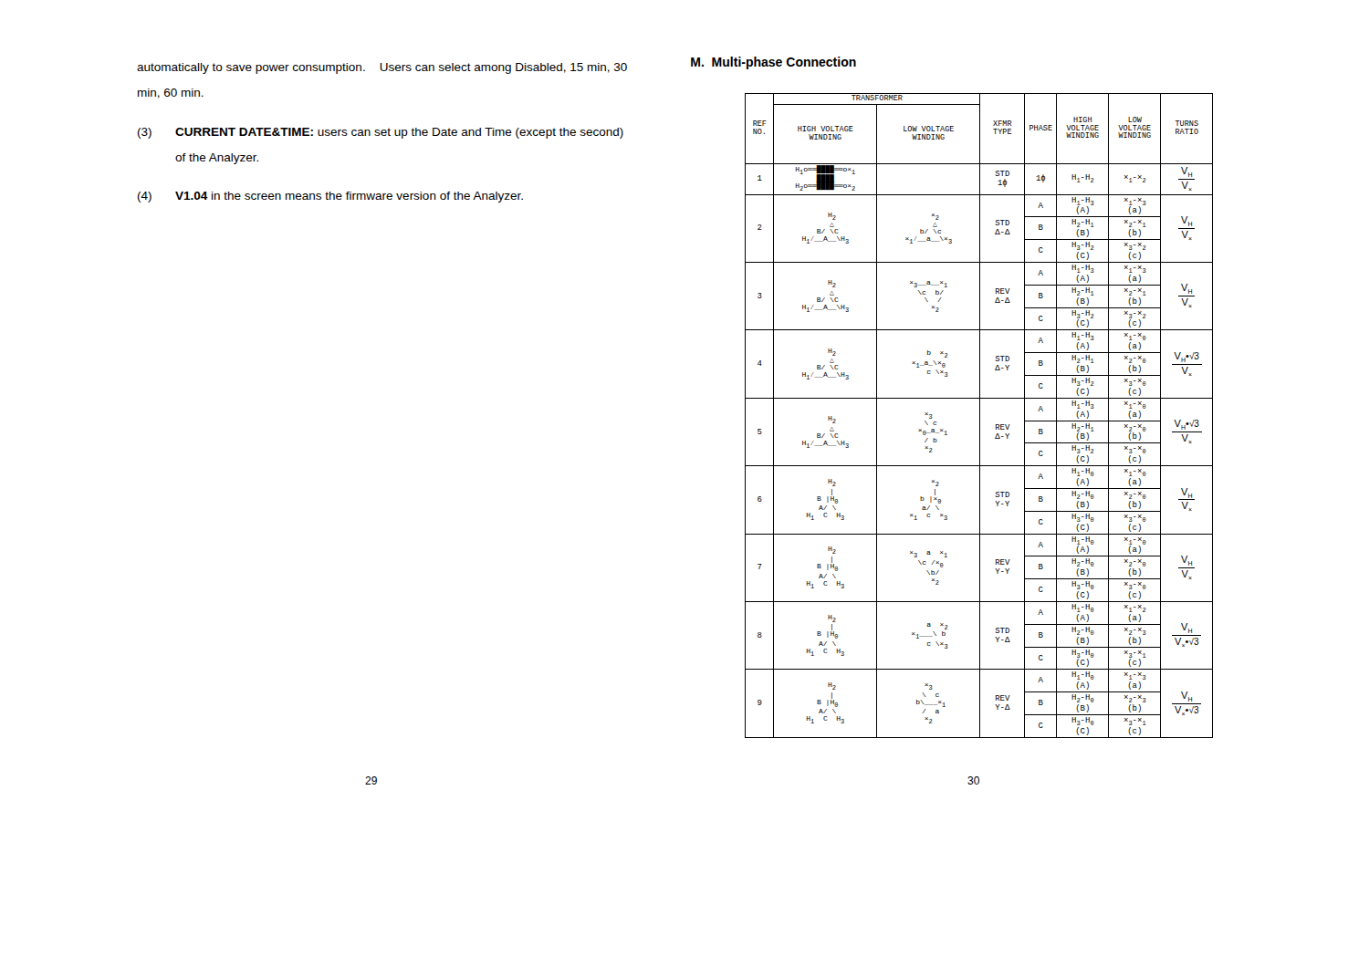automatically to save power consumption. Users can select among Disabled, 15 min, 30 min, 60 min.
(3)
CURRENT DATE&TIME: users can set up the Date and Time (except the second) of the Analyzer.
(4)
V1.04 in the screen means the firmware version of the Analyzer.
M. Multi-phase Connection
| REF NO. | TRANSFORMER | XFMR TYPE | PHASE | HIGH VOLTAGE WINDING | LOW VOLTAGE WINDING | TURNS RATIO |
| --- | --- | --- | --- | --- | --- | --- |
| HIGH VOLTAGE WINDING | LOW VOLTAGE WINDING |
| 1 | H 1 o══████══o× 1 ████ H 2 o══████══o× 2 | | STD 1ɸ | 1ɸ | H 1 -H 2 | × 1 -× 2 | V H V × |
| 2 | H 2 △ B/ \C H 1 ∕__A__\H 3 | × 2 △ b/ \c × 1 ∕__a__\× 3 | STD Δ-Δ | A | H 1 -H 3 (A) | × 1 -× 3 (a) | V H V × |
| B | H 2 -H 1 (B) | × 2 -× 1 (b) |
| C | H 3 -H 2 (C) | × 3 -× 2 (c) |
| 3 | H 2 △ B/ \C H 1 ∕__A__\H 3 | × 3 __a__× 1 \c b/ \ / × 2 | REV Δ-Δ | A | H 1 -H 3 (A) | × 1 -× 3 (a) | V H V × |
| B | H 2 -H 1 (B) | × 2 -× 1 (b) |
| C | H 3 -H 2 (C) | × 3 -× 2 (c) |
| 4 | H 2 △ B/ \C H 1 ∕__A__\H 3 | b × 2 × 1 _a_\× 0 c \× 3 | STD Δ-Y | A | H 1 -H 3 (A) | × 1 -× 0 (a) | V H • √3 V × |
| B | H 2 -H 1 (B) | × 2 -× 0 (b) |
| C | H 3 -H 2 (C) | × 3 -× 0 (c) |
| 5 | H 2 △ B/ \C H 1 ∕__A__\H 3 | × 3 \ c × 0 _a_× 1 / b × 2 | REV Δ-Y | A | H 1 -H 3 (A) | × 1 -× 0 (a) | V H • √3 V × |
| B | H 2 -H 1 (B) | × 2 -× 0 (b) |
| C | H 3 -H 2 (C) | × 3 -× 0 (c) |
| 6 | H 2 / B /H 0 A/ \ H 1 C H 3 | × 2 / b /× 0 a/ \ × 1 c × 3 | STD Y-Y | A | H 1 -H 0 (A) | × 1 -× 0 (a) | V H V × |
| B | H 2 -H 0 (B) | × 2 -× 0 (b) |
| C | H 3 -H 0 (C) | × 3 -× 0 (c) |
| 7 | H 2 / B /H 0 A/ \ H 1 C H 3 | × 3 a × 1 \c /× 0 \b/ × 2 | REV Y-Y | A | H 1 -H 0 (A) | × 1 -× 0 (a) | V H V × |
| B | H 2 -H 0 (B) | × 2 -× 0 (b) |
| C | H 3 -H 0 (C) | × 3 -× 0 (c) |
| 8 | H 2 / B /H 0 A/ \ H 1 C H 3 | a × 2 × 1 ___\ b c \× 3 | STD Y-Δ | A | H 1 -H 0 (A) | × 1 -× 2 (a) | V H V × • √3 |
| B | H 2 -H 0 (B) | × 2 -× 3 (b) |
| C | H 3 -H 0 (C) | × 3 -× 1 (c) |
| 9 | H 2 / B /H 0 A/ \ H 1 C H 3 | × 3 \ c b\___× 1 / a × 2 | REV Y-Δ | A | H 1 -H 0 (A) | × 1 -× 3 (a) | V H V × • √3 |
| B | H 2 -H 0 (B) | × 2 -× 3 (b) |
| C | H 3 -H 0 (C) | × 3 -× 1 (c) |
29
30